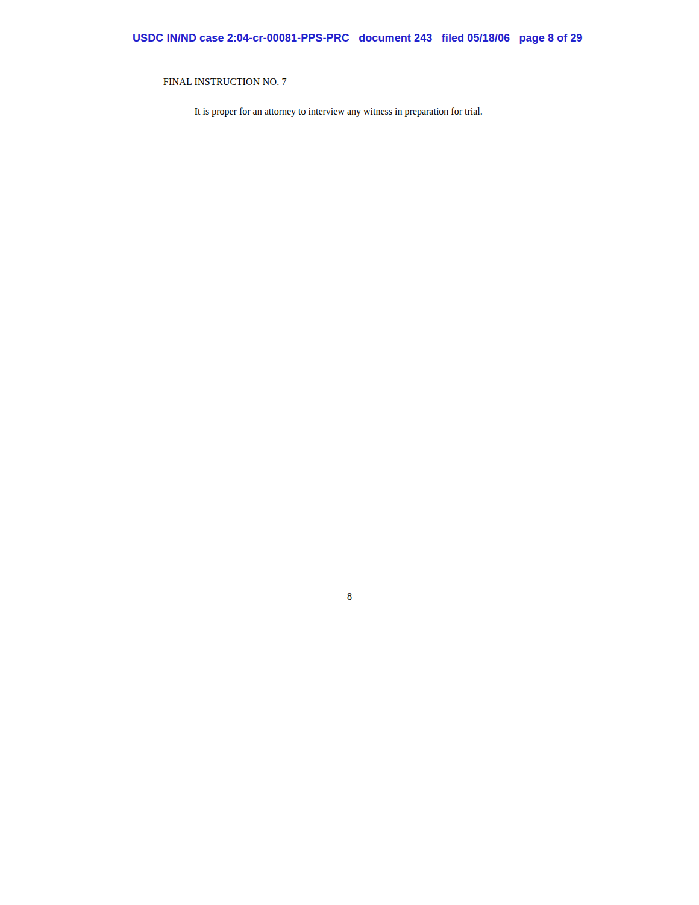USDC IN/ND case 2:04-cr-00081-PPS-PRC document 243 filed 05/18/06 page 8 of 29
FINAL INSTRUCTION NO. 7
It is proper for an attorney to interview any witness in preparation for trial.
8